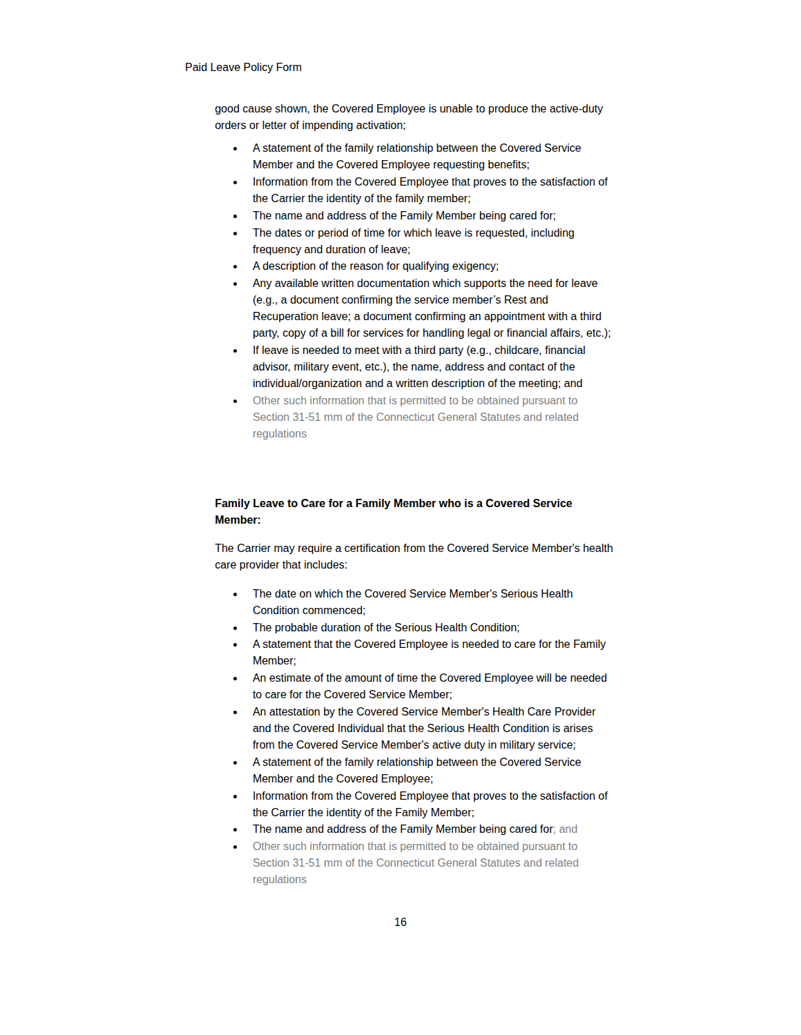Paid Leave Policy Form
good cause shown, the Covered Employee is unable to produce the active-duty orders or letter of impending activation;
A statement of the family relationship between the Covered Service Member and the Covered Employee requesting benefits;
Information from the Covered Employee that proves to the satisfaction of the Carrier the identity of the family member;
The name and address of the Family Member being cared for;
The dates or period of time for which leave is requested, including frequency and duration of leave;
A description of the reason for qualifying exigency;
Any available written documentation which supports the need for leave (e.g., a document confirming the service member’s Rest and Recuperation leave; a document confirming an appointment with a third party, copy of a bill for services for handling legal or financial affairs, etc.);
If leave is needed to meet with a third party (e.g., childcare, financial advisor, military event, etc.), the name, address and contact of the individual/organization and a written description of the meeting; and
Other such information that is permitted to be obtained pursuant to Section 31-51 mm of the Connecticut General Statutes and related regulations
Family Leave to Care for a Family Member who is a Covered Service Member:
The Carrier may require a certification from the Covered Service Member's health care provider that includes:
The date on which the Covered Service Member's Serious Health Condition commenced;
The probable duration of the Serious Health Condition;
A statement that the Covered Employee is needed to care for the Family Member;
An estimate of the amount of time the Covered Employee will be needed to care for the Covered Service Member;
An attestation by the Covered Service Member's Health Care Provider and the Covered Individual that the Serious Health Condition is arises from the Covered Service Member's active duty in military service;
A statement of the family relationship between the Covered Service Member and the Covered Employee;
Information from the Covered Employee that proves to the satisfaction of the Carrier the identity of the Family Member;
The name and address of the Family Member being cared for; and
Other such information that is permitted to be obtained pursuant to Section 31-51 mm of the Connecticut General Statutes and related regulations
16